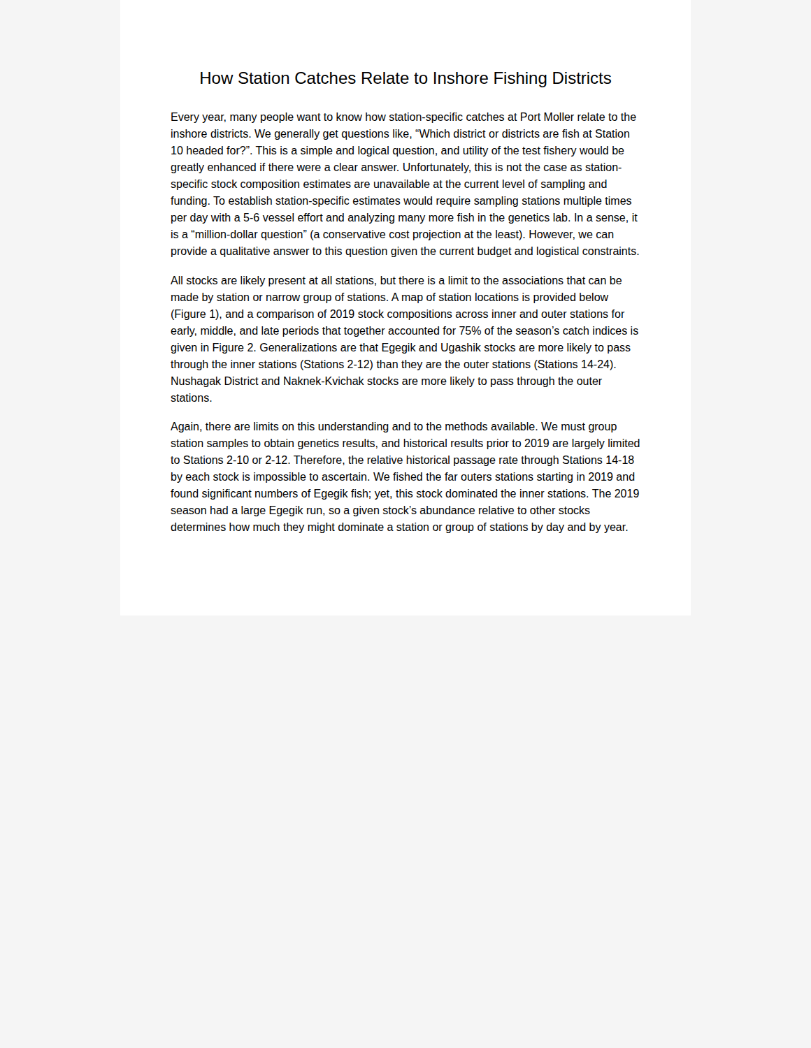How Station Catches Relate to Inshore Fishing Districts
Every year, many people want to know how station-specific catches at Port Moller relate to the inshore districts. We generally get questions like, “Which district or districts are fish at Station 10 headed for?”. This is a simple and logical question, and utility of the test fishery would be greatly enhanced if there were a clear answer. Unfortunately, this is not the case as station-specific stock composition estimates are unavailable at the current level of sampling and funding. To establish station-specific estimates would require sampling stations multiple times per day with a 5-6 vessel effort and analyzing many more fish in the genetics lab. In a sense, it is a “million-dollar question” (a conservative cost projection at the least). However, we can provide a qualitative answer to this question given the current budget and logistical constraints.
All stocks are likely present at all stations, but there is a limit to the associations that can be made by station or narrow group of stations. A map of station locations is provided below (Figure 1), and a comparison of 2019 stock compositions across inner and outer stations for early, middle, and late periods that together accounted for 75% of the season’s catch indices is given in Figure 2. Generalizations are that Egegik and Ugashik stocks are more likely to pass through the inner stations (Stations 2-12) than they are the outer stations (Stations 14-24). Nushagak District and Naknek-Kvichak stocks are more likely to pass through the outer stations.
Again, there are limits on this understanding and to the methods available. We must group station samples to obtain genetics results, and historical results prior to 2019 are largely limited to Stations 2-10 or 2-12. Therefore, the relative historical passage rate through Stations 14-18 by each stock is impossible to ascertain. We fished the far outers stations starting in 2019 and found significant numbers of Egegik fish; yet, this stock dominated the inner stations. The 2019 season had a large Egegik run, so a given stock’s abundance relative to other stocks determines how much they might dominate a station or group of stations by day and by year.